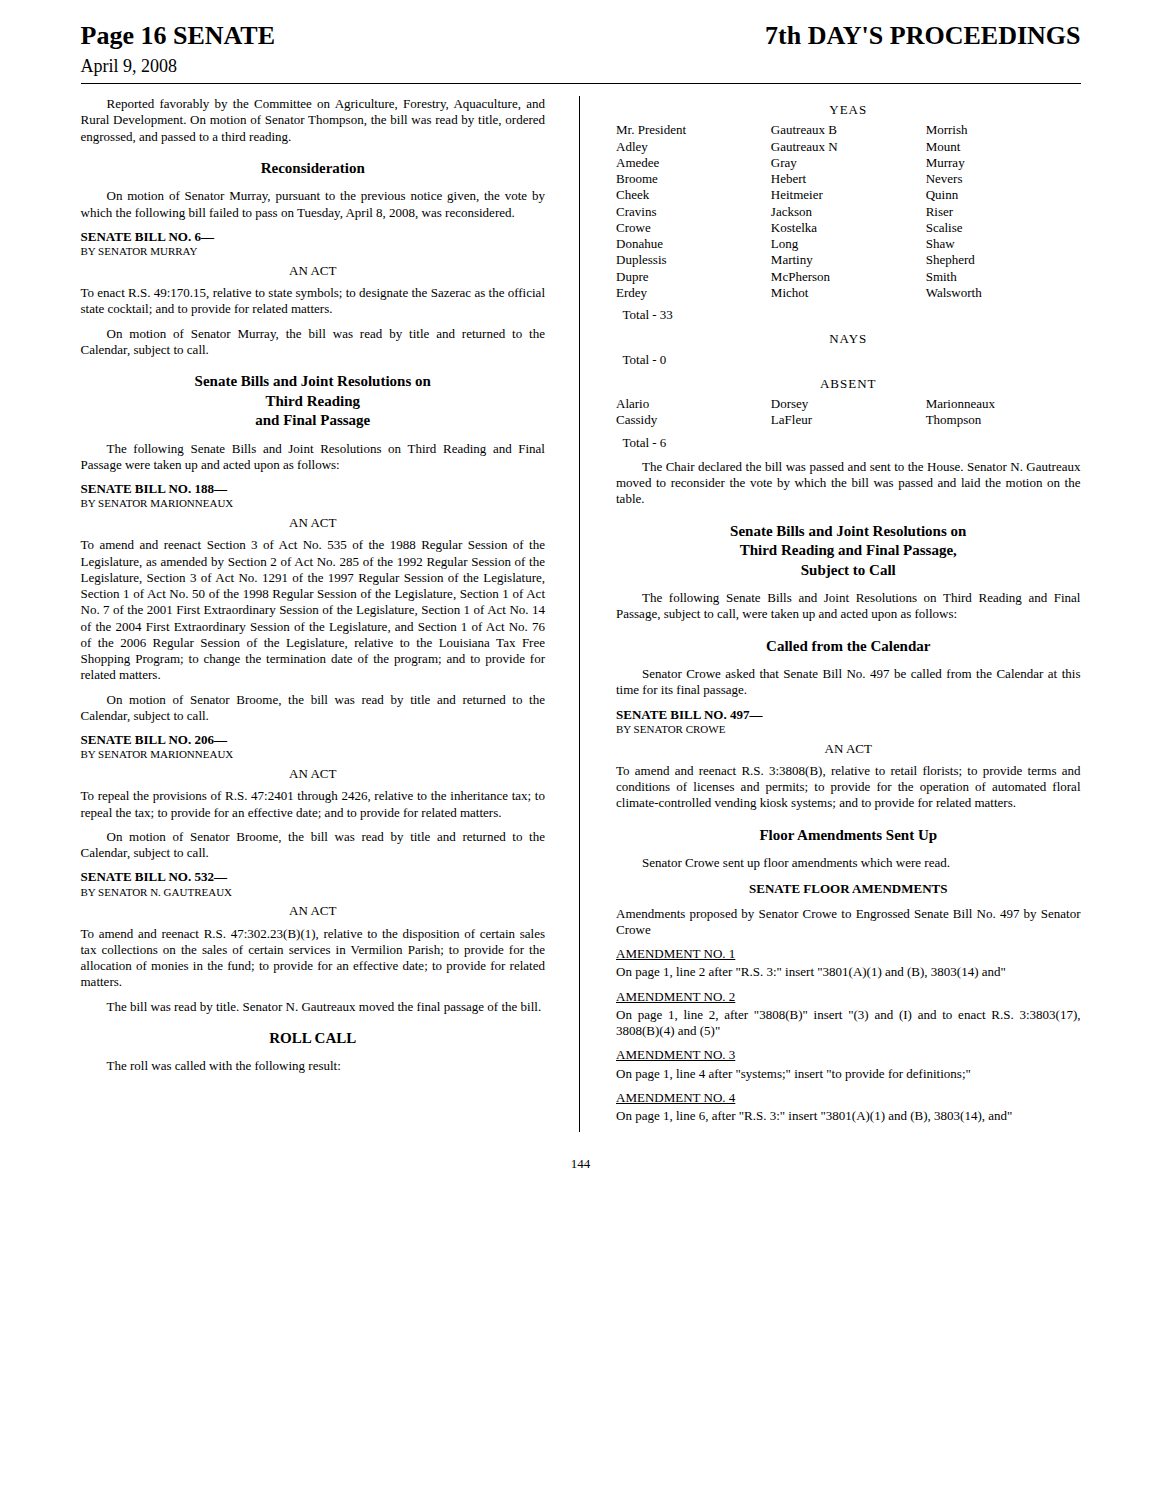Page 16 SENATE
7th DAY'S PROCEEDINGS
April 9, 2008
Reported favorably by the Committee on Agriculture, Forestry, Aquaculture, and Rural Development. On motion of Senator Thompson, the bill was read by title, ordered engrossed, and passed to a third reading.
Reconsideration
On motion of Senator Murray, pursuant to the previous notice given, the vote by which the following bill failed to pass on Tuesday, April 8, 2008, was reconsidered.
SENATE BILL NO. 6—
BY SENATOR MURRAY
AN ACT
To enact R.S. 49:170.15, relative to state symbols; to designate the Sazerac as the official state cocktail; and to provide for related matters.
On motion of Senator Murray, the bill was read by title and returned to the Calendar, subject to call.
Senate Bills and Joint Resolutions on
Third Reading
and Final Passage
The following Senate Bills and Joint Resolutions on Third Reading and Final Passage were taken up and acted upon as follows:
SENATE BILL NO. 188—
BY SENATOR MARIONNEAUX
AN ACT
To amend and reenact Section 3 of Act No. 535 of the 1988 Regular Session of the Legislature, as amended by Section 2 of Act No. 285 of the 1992 Regular Session of the Legislature, Section 3 of Act No. 1291 of the 1997 Regular Session of the Legislature, Section 1 of Act No. 50 of the 1998 Regular Session of the Legislature, Section 1 of Act No. 7 of the 2001 First Extraordinary Session of the Legislature, Section 1 of Act No. 14 of the 2004 First Extraordinary Session of the Legislature, and Section 1 of Act No. 76 of the 2006 Regular Session of the Legislature, relative to the Louisiana Tax Free Shopping Program; to change the termination date of the program; and to provide for related matters.
On motion of Senator Broome, the bill was read by title and returned to the Calendar, subject to call.
SENATE BILL NO. 206—
BY SENATOR MARIONNEAUX
AN ACT
To repeal the provisions of R.S. 47:2401 through 2426, relative to the inheritance tax; to repeal the tax; to provide for an effective date; and to provide for related matters.
On motion of Senator Broome, the bill was read by title and returned to the Calendar, subject to call.
SENATE BILL NO. 532—
BY SENATOR N. GAUTREAUX
AN ACT
To amend and reenact R.S. 47:302.23(B)(1), relative to the disposition of certain sales tax collections on the sales of certain services in Vermilion Parish; to provide for the allocation of monies in the fund; to provide for an effective date; to provide for related matters.
The bill was read by title. Senator N. Gautreaux moved the final passage of the bill.
ROLL CALL
The roll was called with the following result:
YEAS
| Mr. President | Gautreaux B | Morrish |
| Adley | Gautreaux N | Mount |
| Amedee | Gray | Murray |
| Broome | Hebert | Nevers |
| Cheek | Heitmeier | Quinn |
| Cravins | Jackson | Riser |
| Crowe | Kostelka | Scalise |
| Donahue | Long | Shaw |
| Duplessis | Martiny | Shepherd |
| Dupre | McPherson | Smith |
| Erdey | Michot | Walsworth |
Total - 33
NAYS
Total - 0
ABSENT
| Alario | Dorsey | Marionneaux |
| Cassidy | LaFleur | Thompson |
Total - 6
The Chair declared the bill was passed and sent to the House. Senator N. Gautreaux moved to reconsider the vote by which the bill was passed and laid the motion on the table.
Senate Bills and Joint Resolutions on
Third Reading and Final Passage,
Subject to Call
The following Senate Bills and Joint Resolutions on Third Reading and Final Passage, subject to call, were taken up and acted upon as follows:
Called from the Calendar
Senator Crowe asked that Senate Bill No. 497 be called from the Calendar at this time for its final passage.
SENATE BILL NO. 497—
BY SENATOR CROWE
AN ACT
To amend and reenact R.S. 3:3808(B), relative to retail florists; to provide terms and conditions of licenses and permits; to provide for the operation of automated floral climate-controlled vending kiosk systems; and to provide for related matters.
Floor Amendments Sent Up
Senator Crowe sent up floor amendments which were read.
SENATE FLOOR AMENDMENTS
Amendments proposed by Senator Crowe to Engrossed Senate Bill No. 497 by Senator Crowe
AMENDMENT NO. 1
On page 1, line 2 after "R.S. 3:" insert "3801(A)(1) and (B), 3803(14) and"
AMENDMENT NO. 2
On page 1, line 2, after "3808(B)" insert "(3) and (I) and to enact R.S. 3:3803(17), 3808(B)(4) and (5)"
AMENDMENT NO. 3
On page 1, line 4 after "systems;" insert "to provide for definitions;"
AMENDMENT NO. 4
On page 1, line 6, after "R.S. 3:" insert "3801(A)(1) and (B), 3803(14), and"
144